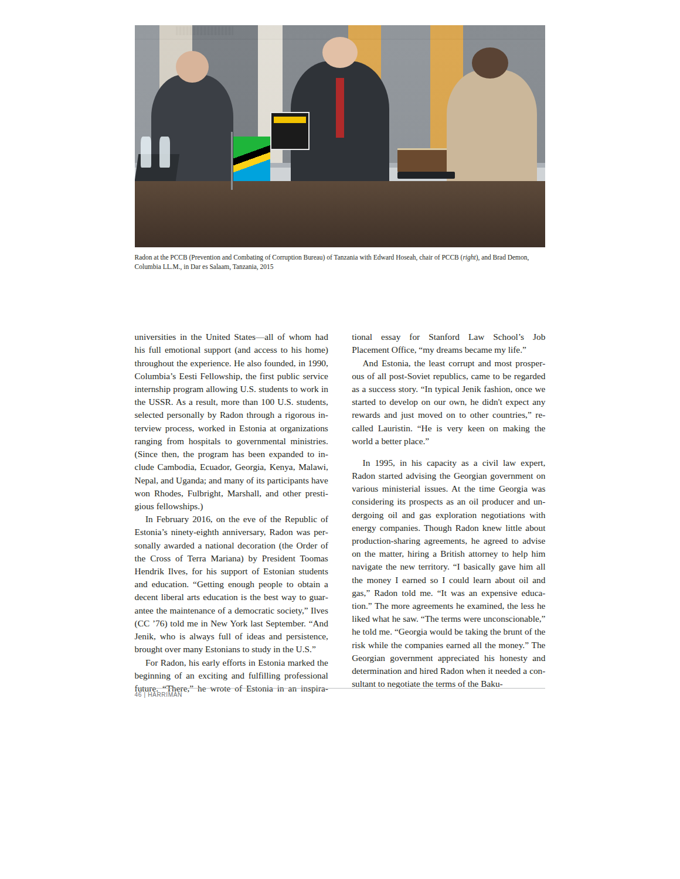Radon at the PCCB (Prevention and Combating of Corruption Bureau) of Tanzania with Edward Hoseah, chair of PCCB (right), and Brad Demon, Columbia LL.M., in Dar es Salaam, Tanzania, 2015
universities in the United States—all of whom had his full emotional support (and access to his home) throughout the experience. He also founded, in 1990, Columbia’s Eesti Fellowship, the first public service internship program allowing U.S. students to work in the USSR. As a result, more than 100 U.S. students, selected personally by Radon through a rigorous interview process, worked in Estonia at organizations ranging from hospitals to governmental ministries. (Since then, the program has been expanded to include Cambodia, Ecuador, Georgia, Kenya, Malawi, Nepal, and Uganda; and many of its participants have won Rhodes, Fulbright, Marshall, and other prestigious fellowships.)
In February 2016, on the eve of the Republic of Estonia’s ninety-eighth anniversary, Radon was personally awarded a national decoration (the Order of the Cross of Terra Mariana) by President Toomas Hendrik Ilves, for his support of Estonian students and education. “Getting enough people to obtain a decent liberal arts education is the best way to guarantee the maintenance of a democratic society,” Ilves (CC ’76) told me in New York last September. “And Jenik, who is always full of ideas and persistence, brought over many Estonians to study in the U.S.”
For Radon, his early efforts in Estonia marked the beginning of an exciting and fulfilling professional future. “There,” he wrote of Estonia in an inspirational essay for Stanford Law School’s Job Placement Office, “my dreams became my life.”
And Estonia, the least corrupt and most prosperous of all post-Soviet republics, came to be regarded as a success story. “In typical Jenik fashion, once we started to develop on our own, he didn't expect any rewards and just moved on to other countries,” recalled Lauristin. “He is very keen on making the world a better place.”
In 1995, in his capacity as a civil law expert, Radon started advising the Georgian government on various ministerial issues. At the time Georgia was considering its prospects as an oil producer and undergoing oil and gas exploration negotiations with energy companies. Though Radon knew little about production-sharing agreements, he agreed to advise on the matter, hiring a British attorney to help him navigate the new territory. “I basically gave him all the money I earned so I could learn about oil and gas,” Radon told me. “It was an expensive education.” The more agreements he examined, the less he liked what he saw. “The terms were unconscionable,” he told me. “Georgia would be taking the brunt of the risk while the companies earned all the money.” The Georgian government appreciated his honesty and determination and hired Radon when it needed a consultant to negotiate the terms of the Baku-
46 | HARRIMAN